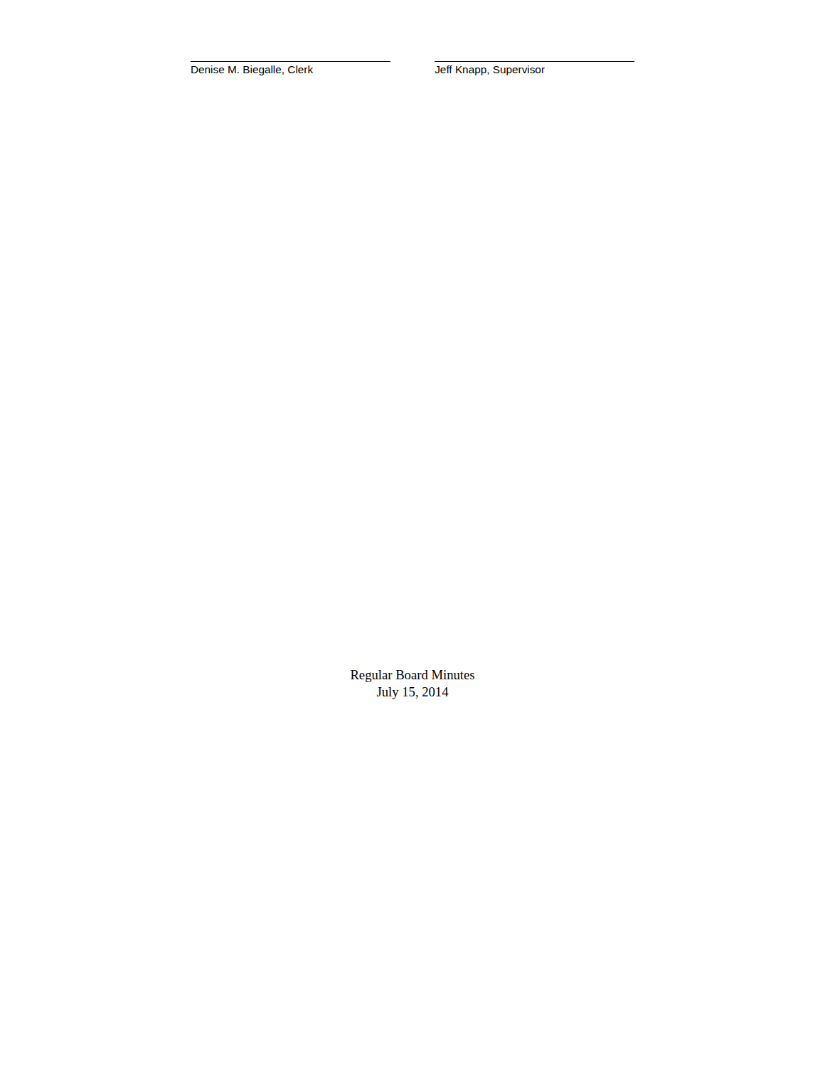Denise M. Biegalle, Clerk
Jeff Knapp, Supervisor
Regular Board Minutes
July 15, 2014